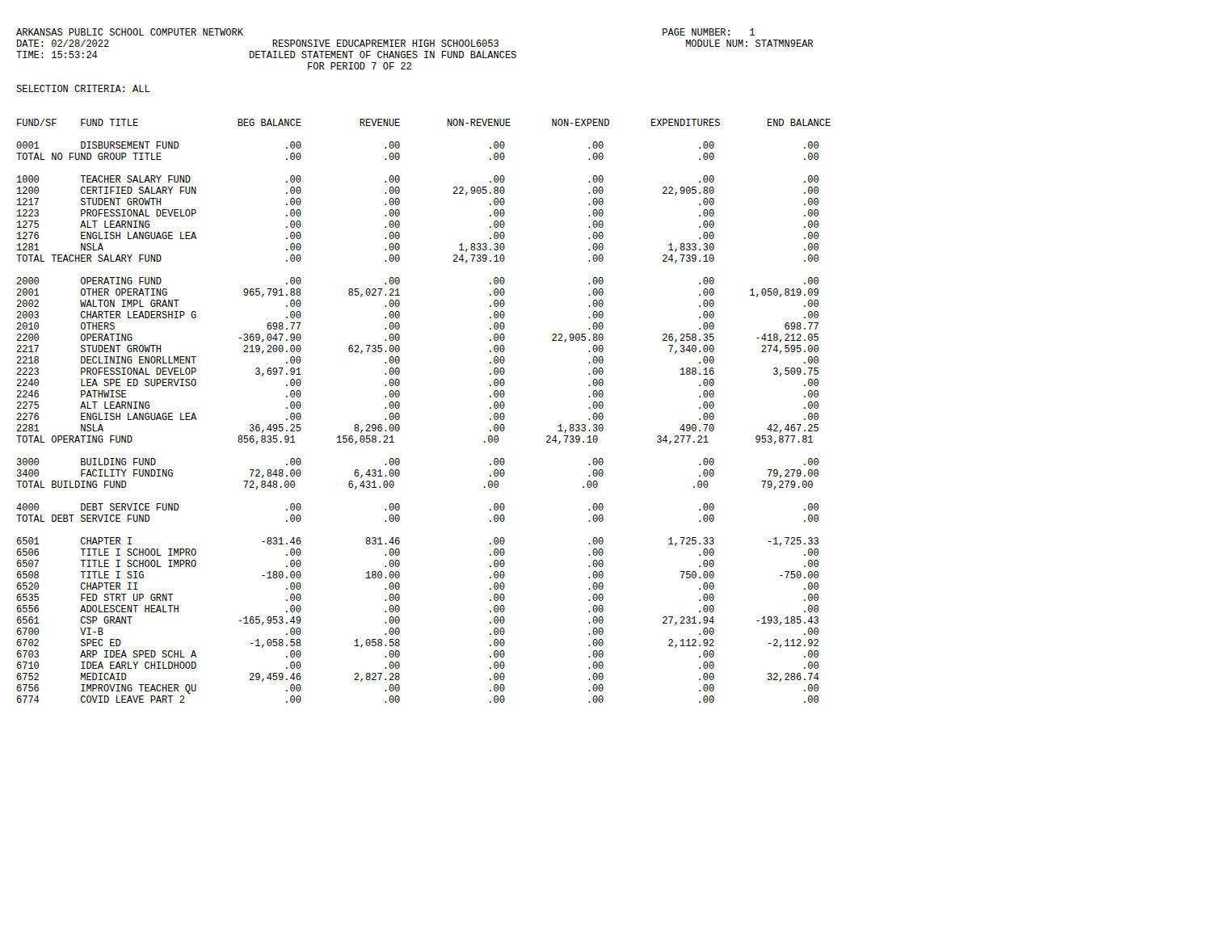ARKANSAS PUBLIC SCHOOL COMPUTER NETWORK PAGE NUMBER: 1 DATE: 02/28/2022 RESPONSIVE EDUCAPREMIER HIGH SCHOOL6053 MODULE NUM: STATMN9EAR TIME: 15:53:24 DETAILED STATEMENT OF CHANGES IN FUND BALANCES FOR PERIOD 7 OF 22 SELECTION CRITERIA: ALL FUND/SF FUND TITLE BEG BALANCE REVENUE NON-REVENUE NON-EXPEND EXPENDITURES END BALANCE 0001 DISBURSEMENT FUND .00 .00 .00 .00 .00 .00 TOTAL NO FUND GROUP TITLE .00 .00 .00 .00 .00 .00 1000 TEACHER SALARY FUND .00 .00 .00 .00 .00 .00 1200 CERTIFIED SALARY FUN .00 .00 22,905.80 .00 22,905.80 .00 1217 STUDENT GROWTH .00 .00 .00 .00 .00 .00 1223 PROFESSIONAL DEVELOP .00 .00 .00 .00 .00 .00 1275 ALT LEARNING .00 .00 .00 .00 .00 .00 1276 ENGLISH LANGUAGE LEA .00 .00 .00 .00 .00 .00 1281 NSLA .00 .00 1,833.30 .00 1,833.30 .00 TOTAL TEACHER SALARY FUND .00 .00 24,739.10 .00 24,739.10 .00 2000 OPERATING FUND .00 .00 .00 .00 .00 .00 2001 OTHER OPERATING 965,791.88 85,027.21 .00 .00 .00 1,050,819.09 2002 WALTON IMPL GRANT .00 .00 .00 .00 .00 .00 2003 CHARTER LEADERSHIP G .00 .00 .00 .00 .00 .00 2010 OTHERS 698.77 .00 .00 .00 .00 698.77 2200 OPERATING -369,047.90 .00 .00 22,905.80 26,258.35 -418,212.05 2217 STUDENT GROWTH 219,200.00 62,735.00 .00 .00 7,340.00 274,595.00 2218 DECLINING ENORLLMENT .00 .00 .00 .00 .00 .00 2223 PROFESSIONAL DEVELOP 3,697.91 .00 .00 .00 188.16 3,509.75 2240 LEA SPE ED SUPERVISO .00 .00 .00 .00 .00 .00 2246 PATHWISE .00 .00 .00 .00 .00 .00 2275 ALT LEARNING .00 .00 .00 .00 .00 .00 2276 ENGLISH LANGUAGE LEA .00 .00 .00 .00 .00 .00 2281 NSLA 36,495.25 8,296.00 .00 1,833.30 490.70 42,467.25 TOTAL OPERATING FUND 856,835.91 156,058.21 .00 24,739.10 34,277.21 953,877.81 3000 BUILDING FUND .00 .00 .00 .00 .00 .00 3400 FACILITY FUNDING 72,848.00 6,431.00 .00 .00 .00 79,279.00 TOTAL BUILDING FUND 72,848.00 6,431.00 .00 .00 .00 79,279.00 4000 DEBT SERVICE FUND .00 .00 .00 .00 .00 .00 TOTAL DEBT SERVICE FUND .00 .00 .00 .00 .00 .00 6501 CHAPTER I -831.46 831.46 .00 .00 1,725.33 -1,725.33 6506 TITLE I SCHOOL IMPRO .00 .00 .00 .00 .00 .00 6507 TITLE I SCHOOL IMPRO .00 .00 .00 .00 .00 .00 6508 TITLE I SIG -180.00 180.00 .00 .00 750.00 -750.00 6520 CHAPTER II .00 .00 .00 .00 .00 .00 6535 FED STRT UP GRNT .00 .00 .00 .00 .00 .00 6556 ADOLESCENT HEALTH .00 .00 .00 .00 .00 .00 6561 CSP GRANT -165,953.49 .00 .00 .00 27,231.94 -193,185.43 6700 VI-B .00 .00 .00 .00 .00 .00 6702 SPEC ED -1,058.58 1,058.58 .00 .00 2,112.92 -2,112.92 6703 ARP IDEA SPED SCHL A .00 .00 .00 .00 .00 .00 6710 IDEA EARLY CHILDHOOD .00 .00 .00 .00 .00 .00 6752 MEDICAID 29,459.46 2,827.28 .00 .00 .00 32,286.74 6756 IMPROVING TEACHER QU .00 .00 .00 .00 .00 .00 6774 COVID LEAVE PART 2 .00 .00 .00 .00 .00 .00